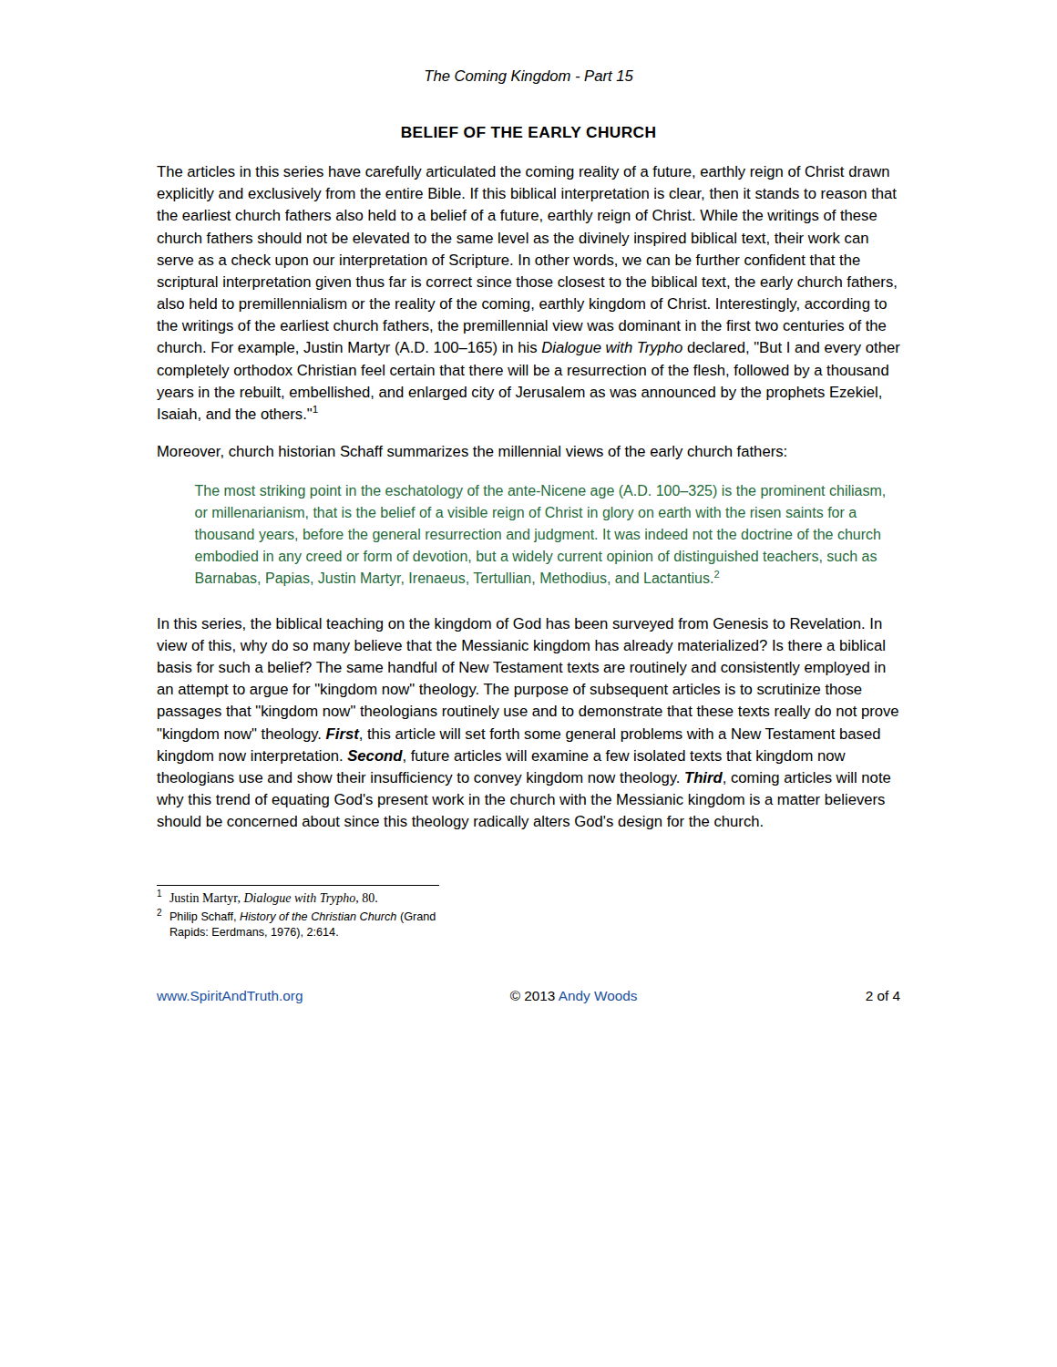The Coming Kingdom - Part 15
BELIEF OF THE EARLY CHURCH
The articles in this series have carefully articulated the coming reality of a future, earthly reign of Christ drawn explicitly and exclusively from the entire Bible. If this biblical interpretation is clear, then it stands to reason that the earliest church fathers also held to a belief of a future, earthly reign of Christ. While the writings of these church fathers should not be elevated to the same level as the divinely inspired biblical text, their work can serve as a check upon our interpretation of Scripture. In other words, we can be further confident that the scriptural interpretation given thus far is correct since those closest to the biblical text, the early church fathers, also held to premillennialism or the reality of the coming, earthly kingdom of Christ. Interestingly, according to the writings of the earliest church fathers, the premillennial view was dominant in the first two centuries of the church. For example, Justin Martyr (A.D. 100–165) in his Dialogue with Trypho declared, "But I and every other completely orthodox Christian feel certain that there will be a resurrection of the flesh, followed by a thousand years in the rebuilt, embellished, and enlarged city of Jerusalem as was announced by the prophets Ezekiel, Isaiah, and the others."1
Moreover, church historian Schaff summarizes the millennial views of the early church fathers:
The most striking point in the eschatology of the ante-Nicene age (A.D. 100–325) is the prominent chiliasm, or millenarianism, that is the belief of a visible reign of Christ in glory on earth with the risen saints for a thousand years, before the general resurrection and judgment. It was indeed not the doctrine of the church embodied in any creed or form of devotion, but a widely current opinion of distinguished teachers, such as Barnabas, Papias, Justin Martyr, Irenaeus, Tertullian, Methodius, and Lactantius.2
In this series, the biblical teaching on the kingdom of God has been surveyed from Genesis to Revelation. In view of this, why do so many believe that the Messianic kingdom has already materialized? Is there a biblical basis for such a belief? The same handful of New Testament texts are routinely and consistently employed in an attempt to argue for "kingdom now" theology. The purpose of subsequent articles is to scrutinize those passages that "kingdom now" theologians routinely use and to demonstrate that these texts really do not prove "kingdom now" theology. First, this article will set forth some general problems with a New Testament based kingdom now interpretation. Second, future articles will examine a few isolated texts that kingdom now theologians use and show their insufficiency to convey kingdom now theology. Third, coming articles will note why this trend of equating God's present work in the church with the Messianic kingdom is a matter believers should be concerned about since this theology radically alters God's design for the church.
Justin Martyr, Dialogue with Trypho, 80.
Philip Schaff, History of the Christian Church (Grand Rapids: Eerdmans, 1976), 2:614.
www.SpiritAndTruth.org
© 2013 Andy Woods
2 of 4